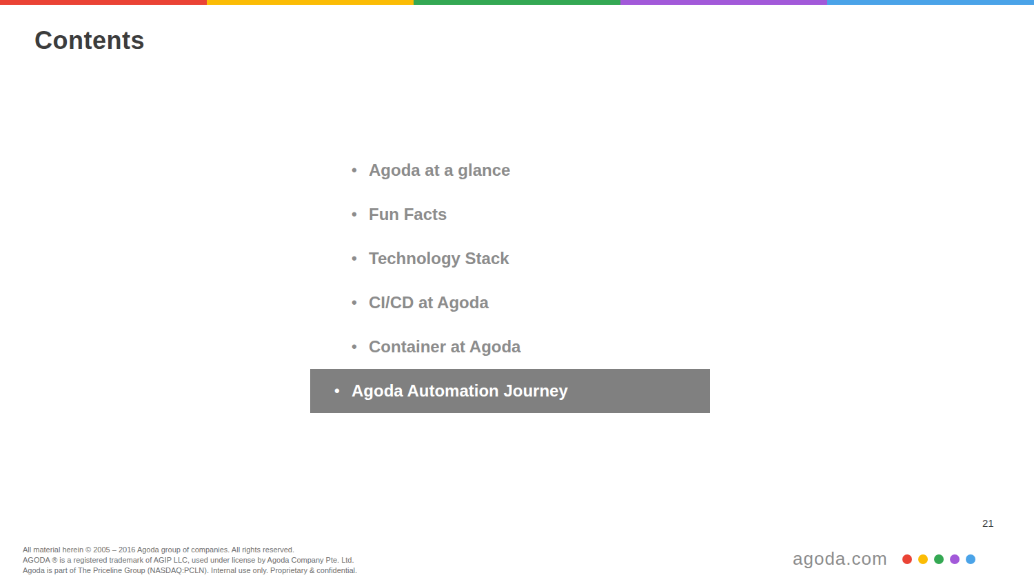Contents
Agoda at a glance
Fun Facts
Technology Stack
CI/CD at Agoda
Container at Agoda
Agoda Automation Journey
21
All material herein © 2005 – 2016 Agoda group of companies. All rights reserved.
AGODA ® is a registered trademark of AGIP LLC, used under license by Agoda Company Pte. Ltd.
Agoda is part of The Priceline Group (NASDAQ:PCLN). Internal use only. Proprietary & confidential.
agoda.com